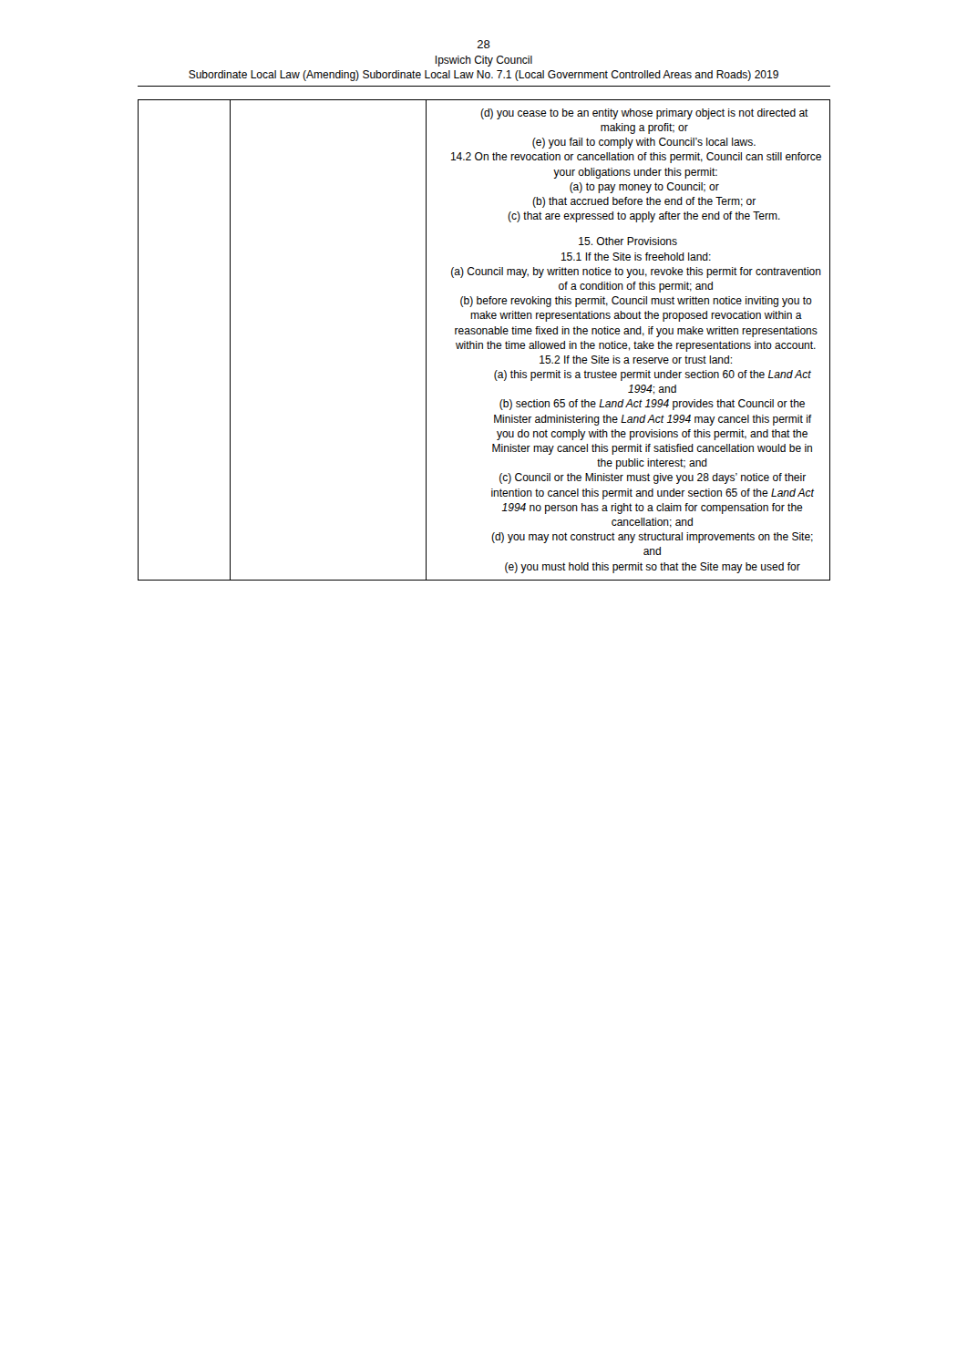28
Ipswich City Council
Subordinate Local Law (Amending) Subordinate Local Law No. 7.1 (Local Government Controlled Areas and Roads) 2019
| | | (d) you cease to be an entity whose primary object is not directed at making a profit; or (e) you fail to comply with Council’s local laws. 14.2 On the revocation or cancellation of this permit, Council can still enforce your obligations under this permit: (a) to pay money to Council; or (b) that accrued before the end of the Term; or (c) that are expressed to apply after the end of the Term. 15. Other Provisions 15.1 If the Site is freehold land: (a) Council may, by written notice to you, revoke this permit for contravention of a condition of this permit; and (b) before revoking this permit, Council must written notice inviting you to make written representations about the proposed revocation within a reasonable time fixed in the notice and, if you make written representations within the time allowed in the notice, take the representations into account. 15.2 If the Site is a reserve or trust land: (a) this permit is a trustee permit under section 60 of the Land Act 1994 ; and (b) section 65 of the Land Act 1994 provides that Council or the Minister administering the Land Act 1994 may cancel this permit if you do not comply with the provisions of this permit, and that the Minister may cancel this permit if satisfied cancellation would be in the public interest; and (c) Council or the Minister must give you 28 days’ notice of their intention to cancel this permit and under section 65 of the Land Act 1994 no person has a right to a claim for compensation for the cancellation; and (d) you may not construct any structural improvements on the Site; and (e) you must hold this permit so that the Site may be used for |